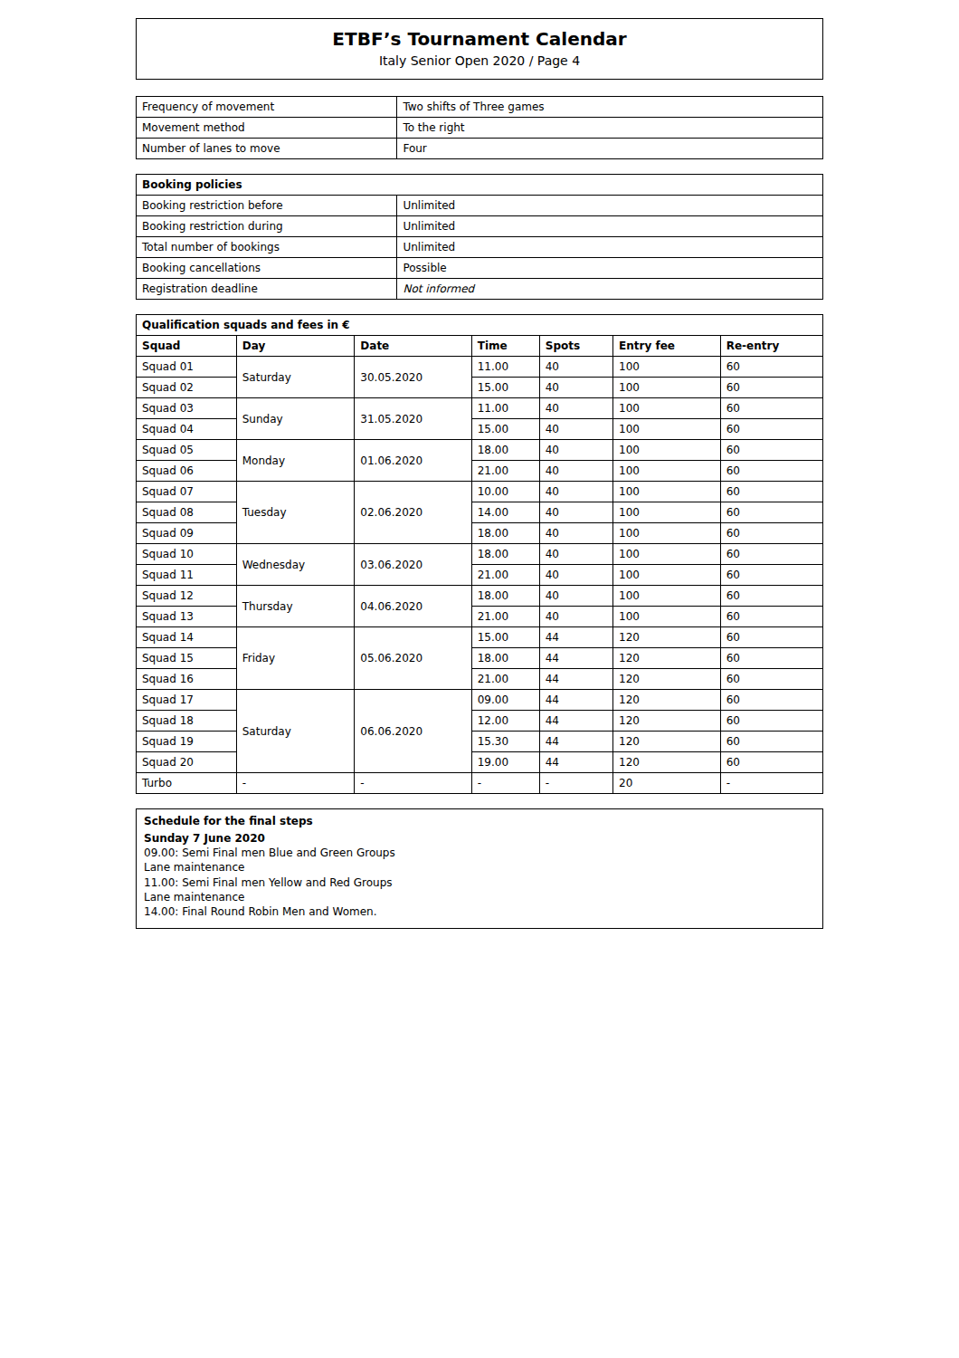ETBF’s Tournament Calendar
Italy Senior Open 2020 / Page 4
| Frequency of movement | Two shifts of Three games |
| Movement method | To the right |
| Number of lanes to move | Four |
| Booking policies |
| Booking restriction before | Unlimited |
| Booking restriction during | Unlimited |
| Total number of bookings | Unlimited |
| Booking cancellations | Possible |
| Registration deadline | Not informed |
| Qualification squads and fees in € |
| Squad | Day | Date | Time | Spots | Entry fee | Re-entry |
| Squad 01 | Saturday | 30.05.2020 | 11.00 | 40 | 100 | 60 |
| Squad 02 | 15.00 | 40 | 100 | 60 |
| Squad 03 | Sunday | 31.05.2020 | 11.00 | 40 | 100 | 60 |
| Squad 04 | 15.00 | 40 | 100 | 60 |
| Squad 05 | Monday | 01.06.2020 | 18.00 | 40 | 100 | 60 |
| Squad 06 | 21.00 | 40 | 100 | 60 |
| Squad 07 | Tuesday | 02.06.2020 | 10.00 | 40 | 100 | 60 |
| Squad 08 | 14.00 | 40 | 100 | 60 |
| Squad 09 | 18.00 | 40 | 100 | 60 |
| Squad 10 | Wednesday | 03.06.2020 | 18.00 | 40 | 100 | 60 |
| Squad 11 | 21.00 | 40 | 100 | 60 |
| Squad 12 | Thursday | 04.06.2020 | 18.00 | 40 | 100 | 60 |
| Squad 13 | 21.00 | 40 | 100 | 60 |
| Squad 14 | Friday | 05.06.2020 | 15.00 | 44 | 120 | 60 |
| Squad 15 | 18.00 | 44 | 120 | 60 |
| Squad 16 | 21.00 | 44 | 120 | 60 |
| Squad 17 | Saturday | 06.06.2020 | 09.00 | 44 | 120 | 60 |
| Squad 18 | 12.00 | 44 | 120 | 60 |
| Squad 19 | 15.30 | 44 | 120 | 60 |
| Squad 20 | 19.00 | 44 | 120 | 60 |
| Turbo | - | - | - | - | 20 | - |
Schedule for the final steps
Sunday 7 June 2020
09.00: Semi Final men Blue and Green Groups
Lane maintenance
11.00: Semi Final men Yellow and Red Groups
Lane maintenance
14.00: Final Round Robin Men and Women.